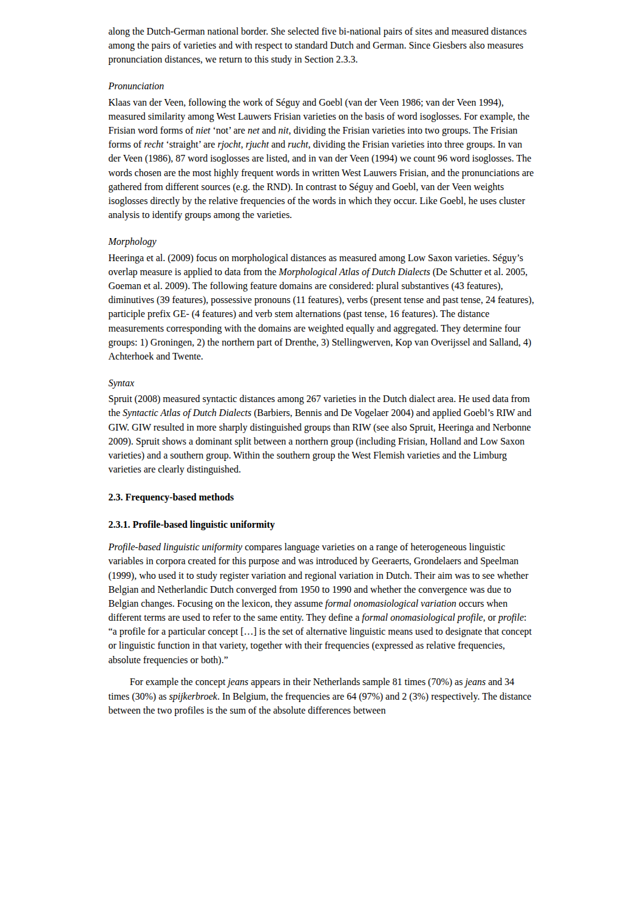along the Dutch-German national border. She selected five bi-national pairs of sites and measured distances among the pairs of varieties and with respect to standard Dutch and German. Since Giesbers also measures pronunciation distances, we return to this study in Section 2.3.3.
Pronunciation
Klaas van der Veen, following the work of Séguy and Goebl (van der Veen 1986; van der Veen 1994), measured similarity among West Lauwers Frisian varieties on the basis of word isoglosses. For example, the Frisian word forms of niet ‘not’ are net and nit, dividing the Frisian varieties into two groups. The Frisian forms of recht ‘straight’ are rjocht, rjucht and rucht, dividing the Frisian varieties into three groups. In van der Veen (1986), 87 word isoglosses are listed, and in van der Veen (1994) we count 96 word isoglosses. The words chosen are the most highly frequent words in written West Lauwers Frisian, and the pronunciations are gathered from different sources (e.g. the RND). In contrast to Séguy and Goebl, van der Veen weights isoglosses directly by the relative frequencies of the words in which they occur. Like Goebl, he uses cluster analysis to identify groups among the varieties.
Morphology
Heeringa et al. (2009) focus on morphological distances as measured among Low Saxon varieties. Séguy’s overlap measure is applied to data from the Morphological Atlas of Dutch Dialects (De Schutter et al. 2005, Goeman et al. 2009). The following feature domains are considered: plural substantives (43 features), diminutives (39 features), possessive pronouns (11 features), verbs (present tense and past tense, 24 features), participle prefix GE- (4 features) and verb stem alternations (past tense, 16 features). The distance measurements corresponding with the domains are weighted equally and aggregated. They determine four groups: 1) Groningen, 2) the northern part of Drenthe, 3) Stellingwerven, Kop van Overijssel and Salland, 4) Achterhoek and Twente.
Syntax
Spruit (2008) measured syntactic distances among 267 varieties in the Dutch dialect area. He used data from the Syntactic Atlas of Dutch Dialects (Barbiers, Bennis and De Vogelaer 2004) and applied Goebl’s RIW and GIW. GIW resulted in more sharply distinguished groups than RIW (see also Spruit, Heeringa and Nerbonne 2009). Spruit shows a dominant split between a northern group (including Frisian, Holland and Low Saxon varieties) and a southern group. Within the southern group the West Flemish varieties and the Limburg varieties are clearly distinguished.
2.3. Frequency-based methods
2.3.1. Profile-based linguistic uniformity
Profile-based linguistic uniformity compares language varieties on a range of heterogeneous linguistic variables in corpora created for this purpose and was introduced by Geeraerts, Grondelaers and Speelman (1999), who used it to study register variation and regional variation in Dutch. Their aim was to see whether Belgian and Netherlandic Dutch converged from 1950 to 1990 and whether the convergence was due to Belgian changes. Focusing on the lexicon, they assume formal onomasiological variation occurs when different terms are used to refer to the same entity. They define a formal onomasiological profile, or profile: “a profile for a particular concept […] is the set of alternative linguistic means used to designate that concept or linguistic function in that variety, together with their frequencies (expressed as relative frequencies, absolute frequencies or both).”
For example the concept jeans appears in their Netherlands sample 81 times (70%) as jeans and 34 times (30%) as spijkerbroek. In Belgium, the frequencies are 64 (97%) and 2 (3%) respectively. The distance between the two profiles is the sum of the absolute differences between